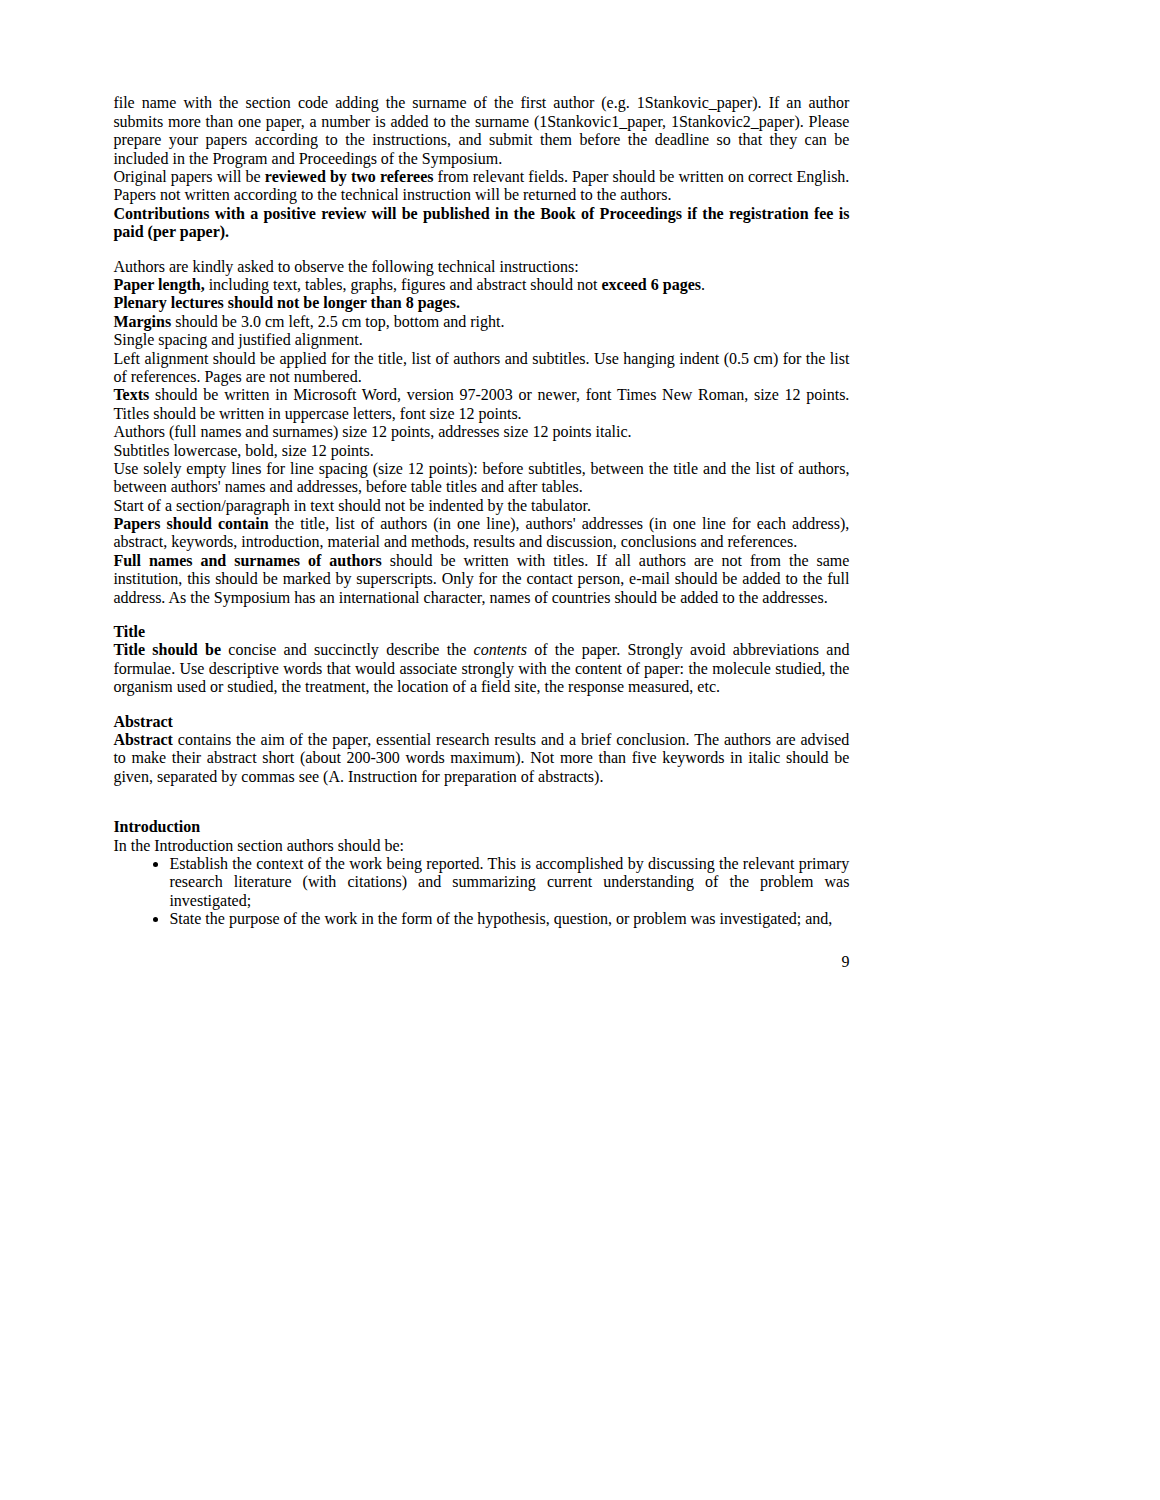file name with the section code adding the surname of the first author (e.g. 1Stankovic_paper). If an author submits more than one paper, a number is added to the surname (1Stankovic1_paper, 1Stankovic2_paper). Please prepare your papers according to the instructions, and submit them before the deadline so that they can be included in the Program and Proceedings of the Symposium.
Original papers will be reviewed by two referees from relevant fields. Paper should be written on correct English. Papers not written according to the technical instruction will be returned to the authors.
Contributions with a positive review will be published in the Book of Proceedings if the registration fee is paid (per paper).
Authors are kindly asked to observe the following technical instructions:
Paper length, including text, tables, graphs, figures and abstract should not exceed 6 pages.
Plenary lectures should not be longer than 8 pages.
Margins should be 3.0 cm left, 2.5 cm top, bottom and right.
Single spacing and justified alignment.
Left alignment should be applied for the title, list of authors and subtitles. Use hanging indent (0.5 cm) for the list of references. Pages are not numbered.
Texts should be written in Microsoft Word, version 97-2003 or newer, font Times New Roman, size 12 points. Titles should be written in uppercase letters, font size 12 points.
Authors (full names and surnames) size 12 points, addresses size 12 points italic.
Subtitles lowercase, bold, size 12 points.
Use solely empty lines for line spacing (size 12 points): before subtitles, between the title and the list of authors, between authors' names and addresses, before table titles and after tables.
Start of a section/paragraph in text should not be indented by the tabulator.
Papers should contain the title, list of authors (in one line), authors' addresses (in one line for each address), abstract, keywords, introduction, material and methods, results and discussion, conclusions and references.
Full names and surnames of authors should be written with titles. If all authors are not from the same institution, this should be marked by superscripts. Only for the contact person, e-mail should be added to the full address. As the Symposium has an international character, names of countries should be added to the addresses.
Title
Title should be concise and succinctly describe the contents of the paper. Strongly avoid abbreviations and formulae. Use descriptive words that would associate strongly with the content of paper: the molecule studied, the organism used or studied, the treatment, the location of a field site, the response measured, etc.
Abstract
Abstract contains the aim of the paper, essential research results and a brief conclusion. The authors are advised to make their abstract short (about 200-300 words maximum). Not more than five keywords in italic should be given, separated by commas see (A. Instruction for preparation of abstracts).
Introduction
In the Introduction section authors should be:
Establish the context of the work being reported. This is accomplished by discussing the relevant primary research literature (with citations) and summarizing current understanding of the problem was investigated;
State the purpose of the work in the form of the hypothesis, question, or problem was investigated; and,
9